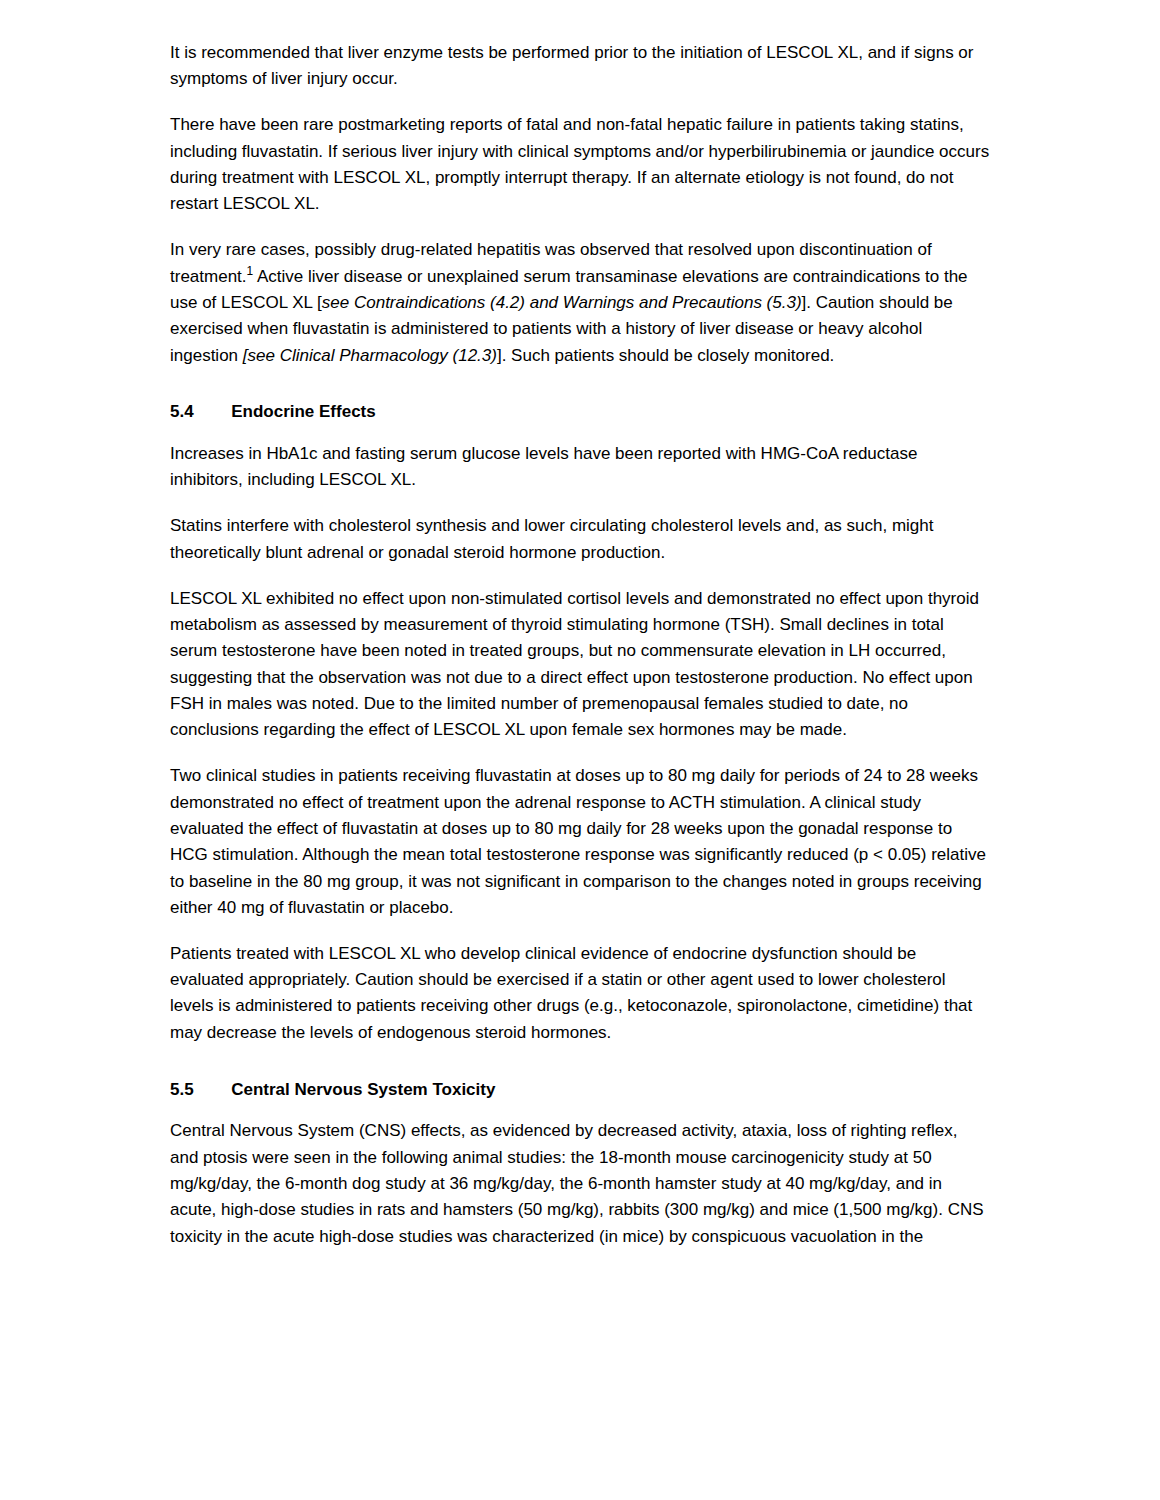It is recommended that liver enzyme tests be performed prior to the initiation of LESCOL XL, and if signs or symptoms of liver injury occur.
There have been rare postmarketing reports of fatal and non-fatal hepatic failure in patients taking statins, including fluvastatin. If serious liver injury with clinical symptoms and/or hyperbilirubinemia or jaundice occurs during treatment with LESCOL XL, promptly interrupt therapy. If an alternate etiology is not found, do not restart LESCOL XL.
In very rare cases, possibly drug-related hepatitis was observed that resolved upon discontinuation of treatment.1 Active liver disease or unexplained serum transaminase elevations are contraindications to the use of LESCOL XL [see Contraindications (4.2) and Warnings and Precautions (5.3)]. Caution should be exercised when fluvastatin is administered to patients with a history of liver disease or heavy alcohol ingestion [see Clinical Pharmacology (12.3)]. Such patients should be closely monitored.
5.4 Endocrine Effects
Increases in HbA1c and fasting serum glucose levels have been reported with HMG-CoA reductase inhibitors, including LESCOL XL.
Statins interfere with cholesterol synthesis and lower circulating cholesterol levels and, as such, might theoretically blunt adrenal or gonadal steroid hormone production.
LESCOL XL exhibited no effect upon non-stimulated cortisol levels and demonstrated no effect upon thyroid metabolism as assessed by measurement of thyroid stimulating hormone (TSH). Small declines in total serum testosterone have been noted in treated groups, but no commensurate elevation in LH occurred, suggesting that the observation was not due to a direct effect upon testosterone production. No effect upon FSH in males was noted. Due to the limited number of premenopausal females studied to date, no conclusions regarding the effect of LESCOL XL upon female sex hormones may be made.
Two clinical studies in patients receiving fluvastatin at doses up to 80 mg daily for periods of 24 to 28 weeks demonstrated no effect of treatment upon the adrenal response to ACTH stimulation. A clinical study evaluated the effect of fluvastatin at doses up to 80 mg daily for 28 weeks upon the gonadal response to HCG stimulation. Although the mean total testosterone response was significantly reduced (p < 0.05) relative to baseline in the 80 mg group, it was not significant in comparison to the changes noted in groups receiving either 40 mg of fluvastatin or placebo.
Patients treated with LESCOL XL who develop clinical evidence of endocrine dysfunction should be evaluated appropriately. Caution should be exercised if a statin or other agent used to lower cholesterol levels is administered to patients receiving other drugs (e.g., ketoconazole, spironolactone, cimetidine) that may decrease the levels of endogenous steroid hormones.
5.5 Central Nervous System Toxicity
Central Nervous System (CNS) effects, as evidenced by decreased activity, ataxia, loss of righting reflex, and ptosis were seen in the following animal studies: the 18-month mouse carcinogenicity study at 50 mg/kg/day, the 6-month dog study at 36 mg/kg/day, the 6-month hamster study at 40 mg/kg/day, and in acute, high-dose studies in rats and hamsters (50 mg/kg), rabbits (300 mg/kg) and mice (1,500 mg/kg). CNS toxicity in the acute high-dose studies was characterized (in mice) by conspicuous vacuolation in the